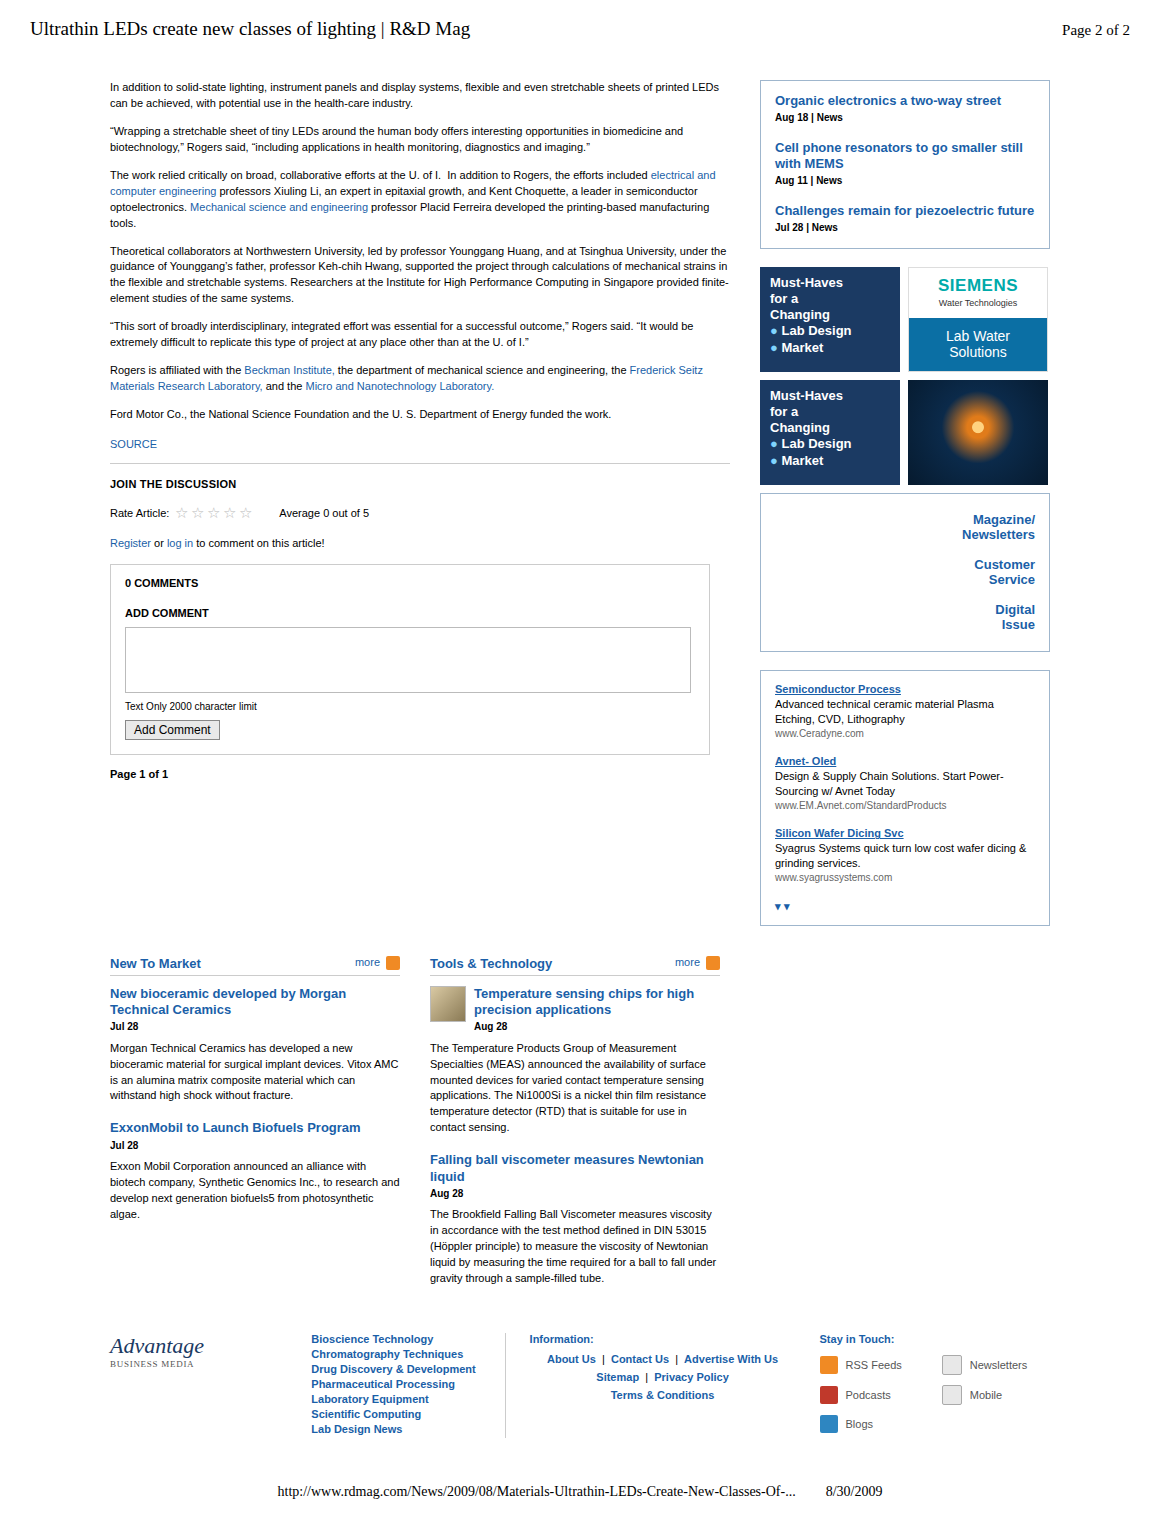Ultrathin LEDs create new classes of lighting | R&D Mag
Page 2 of 2
In addition to solid-state lighting, instrument panels and display systems, flexible and even stretchable sheets of printed LEDs can be achieved, with potential use in the health-care industry.
“Wrapping a stretchable sheet of tiny LEDs around the human body offers interesting opportunities in biomedicine and biotechnology,” Rogers said, “including applications in health monitoring, diagnostics and imaging.”
The work relied critically on broad, collaborative efforts at the U. of I. In addition to Rogers, the efforts included electrical and computer engineering professors Xiuling Li, an expert in epitaxial growth, and Kent Choquette, a leader in semiconductor optoelectronics. Mechanical science and engineering professor Placid Ferreira developed the printing-based manufacturing tools.
Theoretical collaborators at Northwestern University, led by professor Younggang Huang, and at Tsinghua University, under the guidance of Younggang’s father, professor Keh-chih Hwang, supported the project through calculations of mechanical strains in the flexible and stretchable systems. Researchers at the Institute for High Performance Computing in Singapore provided finite-element studies of the same systems.
“This sort of broadly interdisciplinary, integrated effort was essential for a successful outcome,” Rogers said. “It would be extremely difficult to replicate this type of project at any place other than at the U. of I.”
Rogers is affiliated with the Beckman Institute, the department of mechanical science and engineering, the Frederick Seitz Materials Research Laboratory, and the Micro and Nanotechnology Laboratory.
Ford Motor Co., the National Science Foundation and the U. S. Department of Energy funded the work.
SOURCE
JOIN THE DISCUSSION
Rate Article: ☆☆☆☆☆ Average 0 out of 5
Register or log in to comment on this article!
0 COMMENTS
ADD COMMENT
Text Only 2000 character limit
Add Comment
Page 1 of 1
Organic electronics a two-way street
Aug 18 | News
Cell phone resonators to go smaller still with MEMS
Aug 11 | News
Challenges remain for piezoelectric future
Jul 28 | News
Must-Haves
for a
Changing
● Lab Design
● Market
SIEMENS
Water Technologies
Lab Water
Solutions
Must-Haves
for a
Changing
● Lab Design
● Market
Magazine/
Newsletters Customer
Service Digital
Issue
Semiconductor Process
Advanced technical ceramic material Plasma Etching, CVD, Lithography
www.Ceradyne.com
Avnet- Oled
Design & Supply Chain Solutions. Start Power-Sourcing w/ Avnet Today
www.EM.Avnet.com/StandardProducts
Silicon Wafer Dicing Svc
Syagrus Systems quick turn low cost wafer dicing & grinding services.
www.syagrussystems.com
▾ ▾
New To Market more
New bioceramic developed by Morgan Technical Ceramics
Jul 28
Morgan Technical Ceramics has developed a new bioceramic material for surgical implant devices. Vitox AMC is an alumina matrix composite material which can withstand high shock without fracture.
ExxonMobil to Launch Biofuels Program
Jul 28
Exxon Mobil Corporation announced an alliance with biotech company, Synthetic Genomics Inc., to research and develop next generation biofuels5 from photosynthetic algae.
Tools & Technology more
Temperature sensing chips for high precision applications
Aug 28
The Temperature Products Group of Measurement Specialties (MEAS) announced the availability of surface mounted devices for varied contact temperature sensing applications. The Ni1000Si is a nickel thin film resistance temperature detector (RTD) that is suitable for use in contact sensing.
Falling ball viscometer measures Newtonian liquid
Aug 28
The Brookfield Falling Ball Viscometer measures viscosity in accordance with the test method defined in DIN 53015 (Höppler principle) to measure the viscosity of Newtonian liquid by measuring the time required for a ball to fall under gravity through a sample-filled tube.
AdvantageBUSINESS MEDIA
Bioscience Technology Chromatography Techniques Drug Discovery & Development Pharmaceutical Processing Laboratory Equipment Scientific Computing Lab Design News
Information:
About Us | Contact Us | Advertise With Us
Sitemap | Privacy Policy
Terms & Conditions
Stay in Touch:
RSS Feeds
Newsletters
Podcasts
Mobile
Blogs
http://www.rdmag.com/News/2009/08/Materials-Ultrathin-LEDs-Create-New-Classes-Of-...
8/30/2009